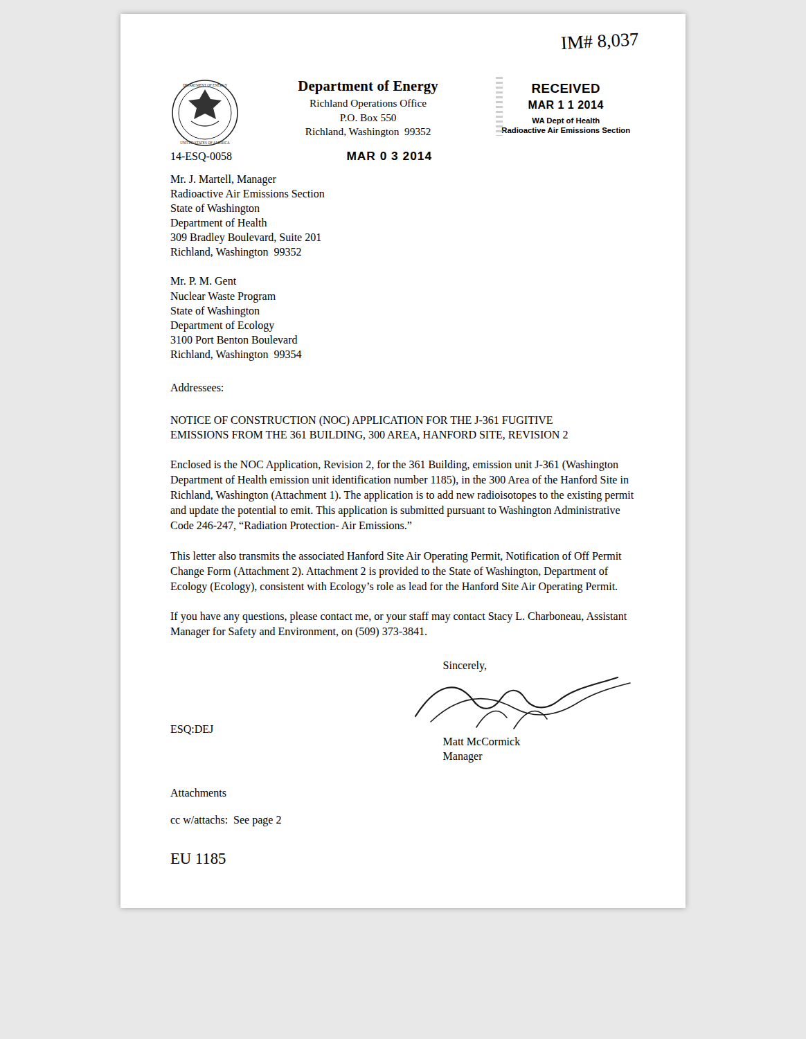IM# 8,037
DEPARTMENT OF ENERGY UNITED STATES OF AMERICA
Department of Energy
Richland Operations Office
P.O. Box 550
Richland, Washington 99352
RECEIVED
MAR 1 1 2014
WA Dept of Health
Radioactive Air Emissions Section
14-ESQ-0058
MAR 0 3 2014
Mr. J. Martell, Manager
Radioactive Air Emissions Section
State of Washington
Department of Health
309 Bradley Boulevard, Suite 201
Richland, Washington 99352
Mr. P. M. Gent
Nuclear Waste Program
State of Washington
Department of Ecology
3100 Port Benton Boulevard
Richland, Washington 99354
Addressees:
Notice of Construction (NOC) Application for the J-361 Fugitive
Emissions from the 361 Building, 300 Area, Hanford Site, Revision 2
Enclosed is the NOC Application, Revision 2, for the 361 Building, emission unit J-361 (Washington Department of Health emission unit identification number 1185), in the 300 Area of the Hanford Site in Richland, Washington (Attachment 1). The application is to add new radioisotopes to the existing permit and update the potential to emit. This application is submitted pursuant to Washington Administrative Code 246-247, “Radiation Protection- Air Emissions.”
This letter also transmits the associated Hanford Site Air Operating Permit, Notification of Off Permit Change Form (Attachment 2). Attachment 2 is provided to the State of Washington, Department of Ecology (Ecology), consistent with Ecology’s role as lead for the Hanford Site Air Operating Permit.
If you have any questions, please contact me, or your staff may contact Stacy L. Charboneau, Assistant Manager for Safety and Environment, on (509) 373-3841.
Sincerely,
Matt McCormick
Manager
ESQ:DEJ
Attachments
cc w/attachs: See page 2
EU 1185